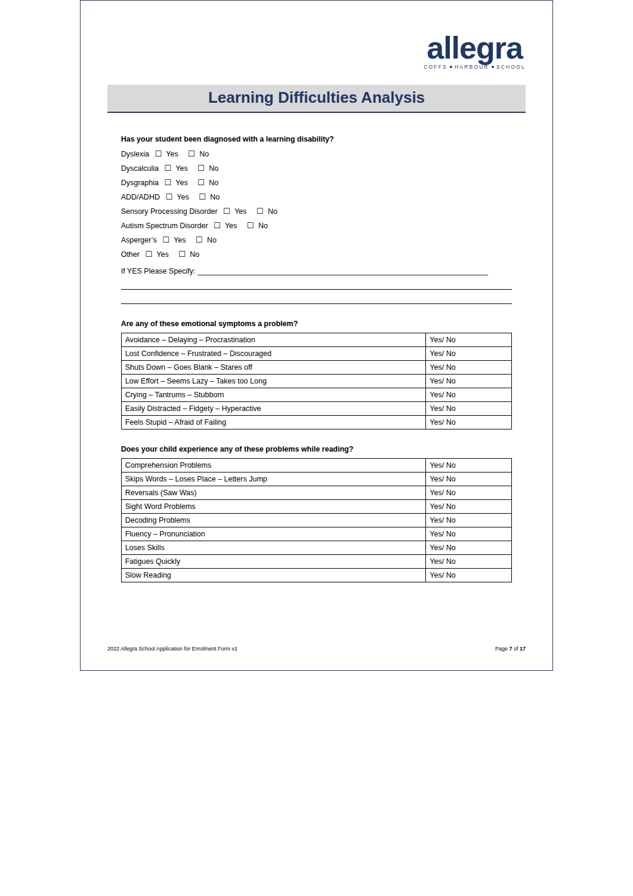allegra
COFFS HARBOUR SCHOOL
Learning Difficulties Analysis
Has your student been diagnosed with a learning disability?
Dyslexia ☐ Yes ☐ No
Dyscalculia ☐ Yes ☐ No
Dysgraphia ☐ Yes ☐ No
ADD/ADHD ☐ Yes ☐ No
Sensory Processing Disorder ☐ Yes ☐ No
Autism Spectrum Disorder ☐ Yes ☐ No
Asperger’s ☐ Yes ☐ No
Other ☐ Yes ☐ No
If YES Please Specify: ______________________________________________________________________
Are any of these emotional symptoms a problem?
| Avoidance – Delaying – Procrastination | Yes/ No |
| Lost Confidence – Frustrated – Discouraged | Yes/ No |
| Shuts Down – Goes Blank – Stares off | Yes/ No |
| Low Effort – Seems Lazy – Takes too Long | Yes/ No |
| Crying – Tantrums – Stubborn | Yes/ No |
| Easily Distracted – Fidgety – Hyperactive | Yes/ No |
| Feels Stupid – Afraid of Failing | Yes/ No |
Does your child experience any of these problems while reading?
| Comprehension Problems | Yes/ No |
| Skips Words – Loses Place – Letters Jump | Yes/ No |
| Reversals (Saw Was) | Yes/ No |
| Sight Word Problems | Yes/ No |
| Decoding Problems | Yes/ No |
| Fluency – Pronunciation | Yes/ No |
| Loses Skills | Yes/ No |
| Fatigues Quickly | Yes/ No |
| Slow Reading | Yes/ No |
2022 Allegra School Application for Enrolment Form v1 Page 7 of 17